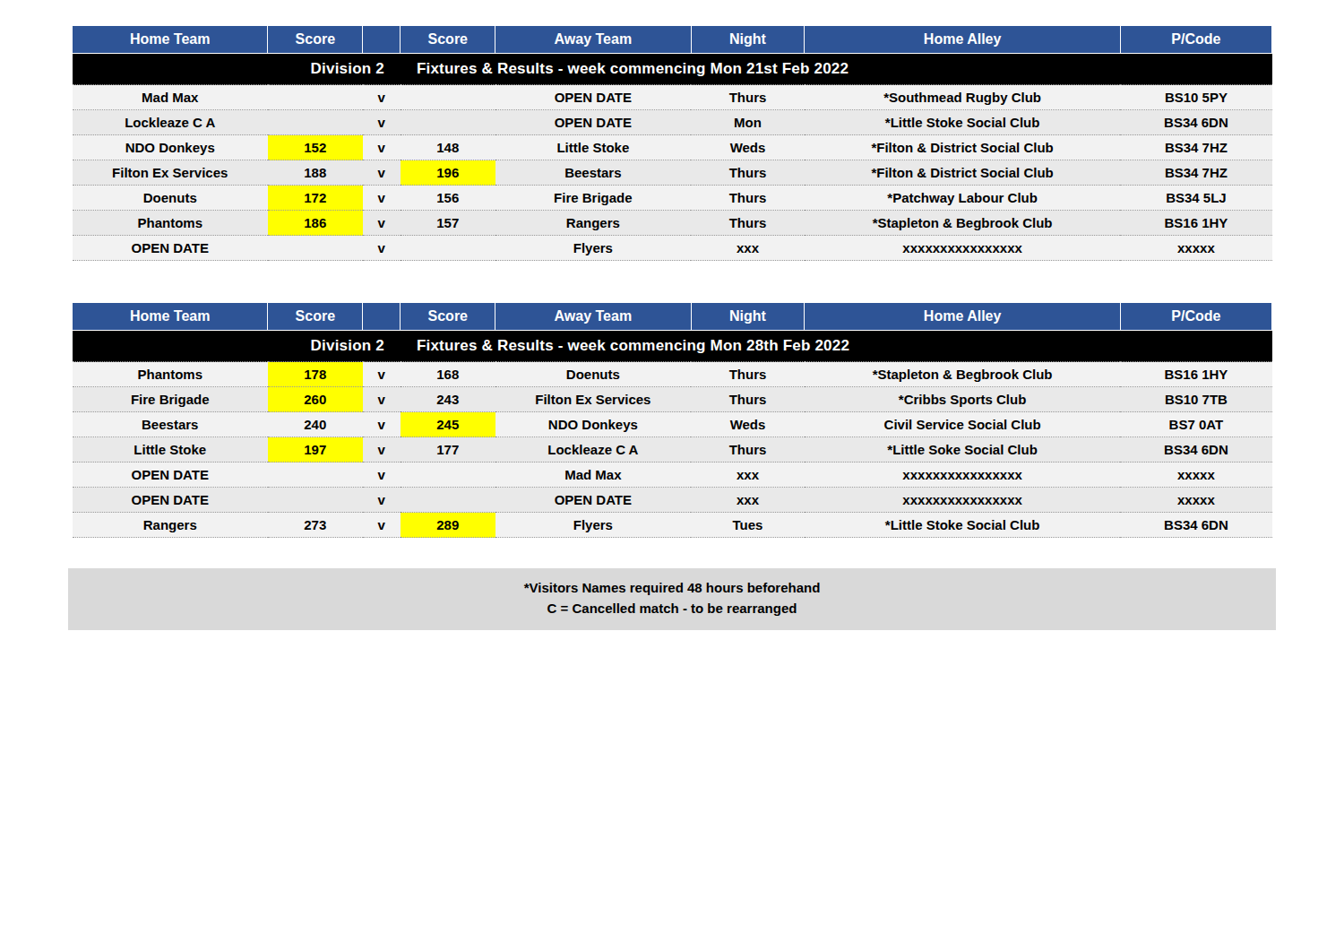| Division 2 | Fixtures & Results - week commencing Mon 21st Feb 2022 |
| Home Team | Score | | Score | Away Team | Night | Home Alley | P/Code |
| Mad Max | | v | | OPEN DATE | Thurs | *Southmead Rugby Club | BS10 5PY |
| Lockleaze C A | | v | | OPEN DATE | Mon | *Little Stoke Social Club | BS34 6DN |
| NDO Donkeys | 152 | v | 148 | Little Stoke | Weds | *Filton & District Social Club | BS34 7HZ |
| Filton Ex Services | 188 | v | 196 | Beestars | Thurs | *Filton & District Social Club | BS34 7HZ |
| Doenuts | 172 | v | 156 | Fire Brigade | Thurs | *Patchway Labour Club | BS34 5LJ |
| Phantoms | 186 | v | 157 | Rangers | Thurs | *Stapleton & Begbrook Club | BS16 1HY |
| OPEN DATE | | v | | Flyers | xxx | xxxxxxxxxxxxxxxx | xxxxx |
| Division 2 | Fixtures & Results - week commencing Mon 28th Feb 2022 |
| Home Team | Score | | Score | Away Team | Night | Home Alley | P/Code |
| Phantoms | 178 | v | 168 | Doenuts | Thurs | *Stapleton & Begbrook Club | BS16 1HY |
| Fire Brigade | 260 | v | 243 | Filton Ex Services | Thurs | *Cribbs Sports Club | BS10 7TB |
| Beestars | 240 | v | 245 | NDO Donkeys | Weds | Civil Service Social Club | BS7 0AT |
| Little Stoke | 197 | v | 177 | Lockleaze C A | Thurs | *Little Soke Social Club | BS34 6DN |
| OPEN DATE | | v | | Mad Max | xxx | xxxxxxxxxxxxxxxx | xxxxx |
| OPEN DATE | | v | | OPEN DATE | xxx | xxxxxxxxxxxxxxxx | xxxxx |
| Rangers | 273 | v | 289 | Flyers | Tues | *Little Stoke Social Club | BS34 6DN |
*Visitors Names required 48 hours beforehand
C = Cancelled match - to be rearranged